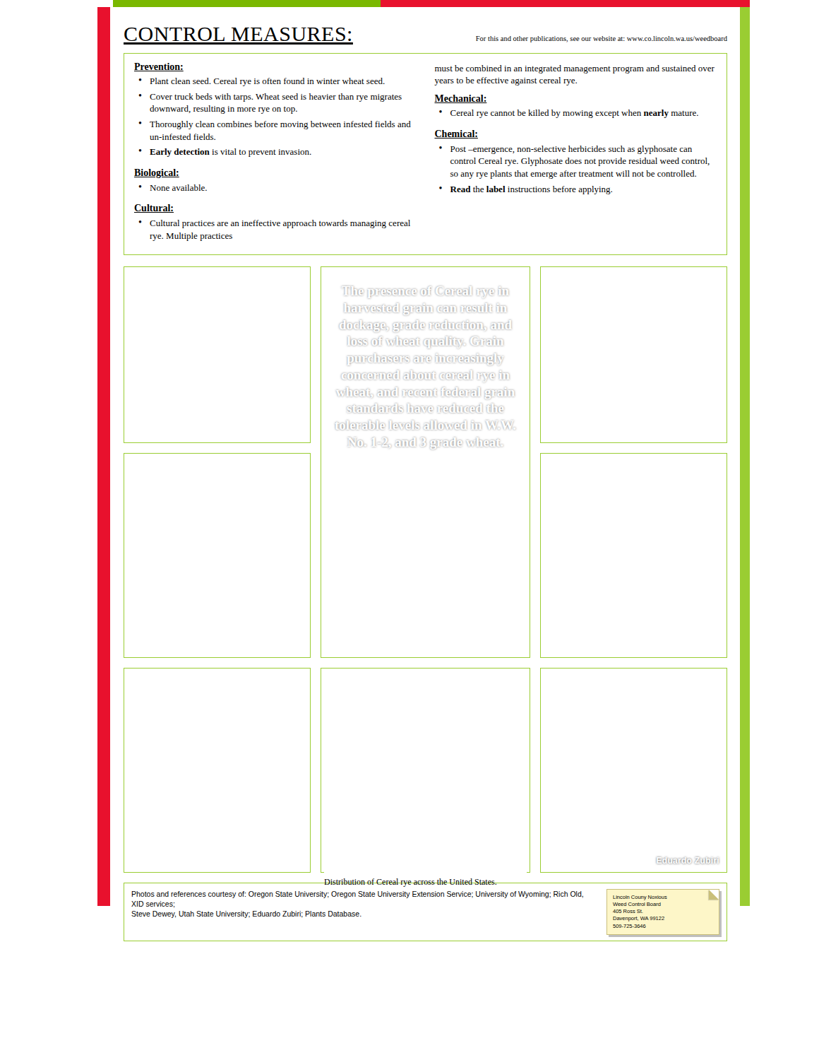Control Measures:
For this and other publications, see our website at: www.co.lincoln.wa.us/weedboard
Prevention:
Plant clean seed. Cereal rye is often found in winter wheat seed.
Cover truck beds with tarps. Wheat seed is heavier than rye migrates downward, resulting in more rye on top.
Thoroughly clean combines before moving between infested fields and un-infested fields.
Early detection is vital to prevent invasion.
Biological:
None available.
Cultural:
Cultural practices are an ineffective approach towards managing cereal rye. Multiple practices
must be combined in an integrated management program and sustained over years to be effective against cereal rye.
Mechanical:
Cereal rye cannot be killed by mowing except when nearly mature.
Chemical:
Post –emergence, non-selective herbicides such as glyphosate can control Cereal rye. Glyphosate does not provide residual weed control, so any rye plants that emerge after treatment will not be controlled.
Read the label instructions before applying.
The presence of Cereal rye in harvested grain can result in dockage, grade reduction, and loss of wheat quality. Grain purchasers are increasingly concerned about cereal rye in wheat, and recent federal grain standards have reduced the tolerable levels allowed in W.W. No. 1-2, and 3 grade wheat.
Distribution of Cereal rye across the United States.
Eduardo Zubiri
Photos and references courtesy of: Oregon State University; Oregon State University Extension Service; University of Wyoming; Rich Old, XID services;
Steve Dewey, Utah State University; Eduardo Zubiri; Plants Database.
Lincoln Couny Noxious
Weed Control Board
405 Ross St.
Davenport, WA 99122
509-725-3646